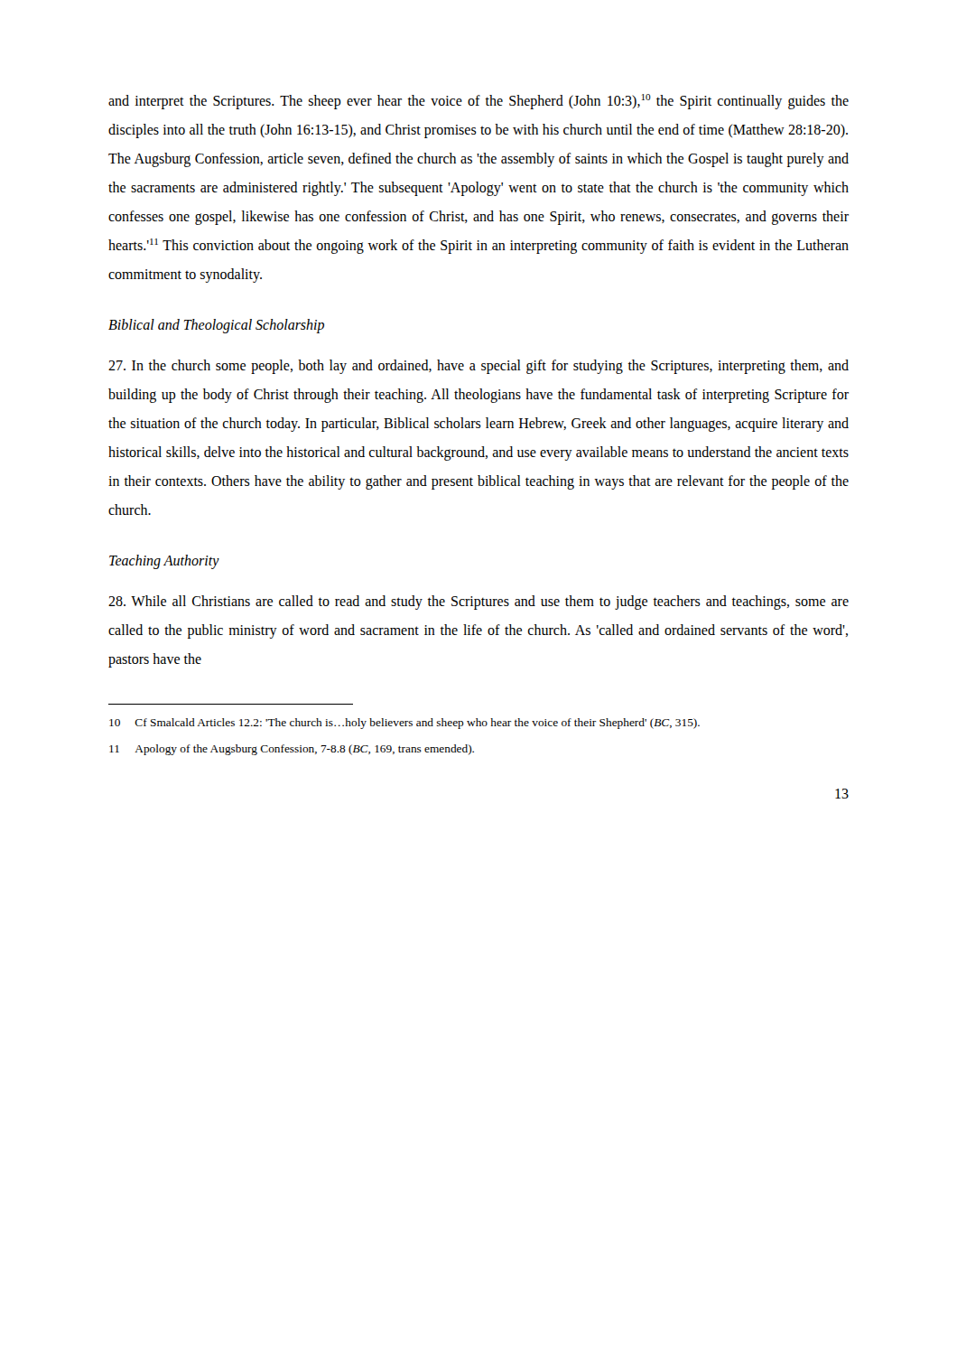and interpret the Scriptures. The sheep ever hear the voice of the Shepherd (John 10:3),10 the Spirit continually guides the disciples into all the truth (John 16:13-15), and Christ promises to be with his church until the end of time (Matthew 28:18-20). The Augsburg Confession, article seven, defined the church as 'the assembly of saints in which the Gospel is taught purely and the sacraments are administered rightly.' The subsequent 'Apology' went on to state that the church is 'the community which confesses one gospel, likewise has one confession of Christ, and has one Spirit, who renews, consecrates, and governs their hearts.'11 This conviction about the ongoing work of the Spirit in an interpreting community of faith is evident in the Lutheran commitment to synodality.
Biblical and Theological Scholarship
27. In the church some people, both lay and ordained, have a special gift for studying the Scriptures, interpreting them, and building up the body of Christ through their teaching. All theologians have the fundamental task of interpreting Scripture for the situation of the church today. In particular, Biblical scholars learn Hebrew, Greek and other languages, acquire literary and historical skills, delve into the historical and cultural background, and use every available means to understand the ancient texts in their contexts. Others have the ability to gather and present biblical teaching in ways that are relevant for the people of the church.
Teaching Authority
28. While all Christians are called to read and study the Scriptures and use them to judge teachers and teachings, some are called to the public ministry of word and sacrament in the life of the church. As 'called and ordained servants of the word', pastors have the
10 Cf Smalcald Articles 12.2: 'The church is…holy believers and sheep who hear the voice of their Shepherd' (BC, 315).
11 Apology of the Augsburg Confession, 7-8.8 (BC, 169, trans emended).
13